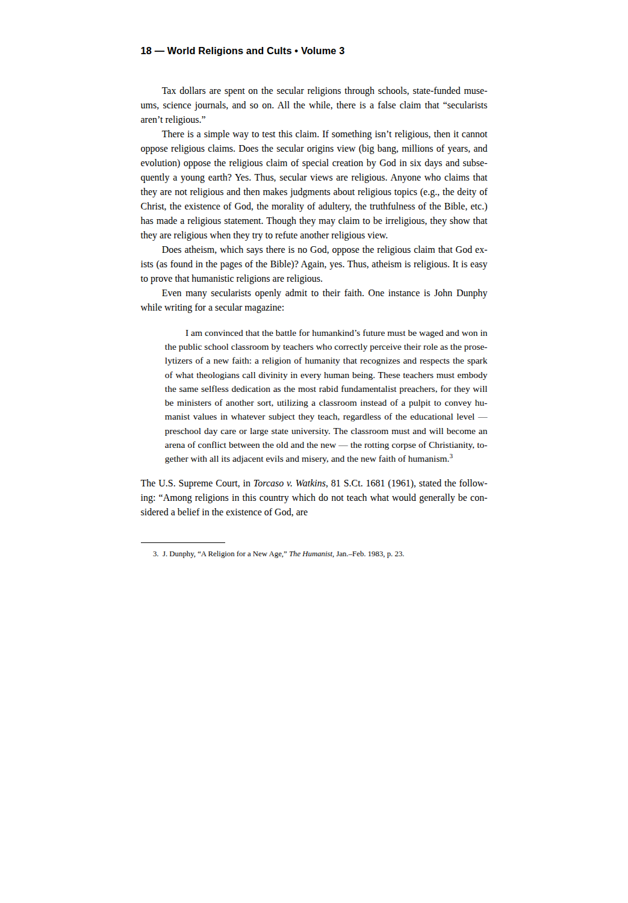18 — World Religions and Cults • Volume 3
Tax dollars are spent on the secular religions through schools, state-funded museums, science journals, and so on. All the while, there is a false claim that “secularists aren’t religious.”
There is a simple way to test this claim. If something isn’t religious, then it cannot oppose religious claims. Does the secular origins view (big bang, millions of years, and evolution) oppose the religious claim of special creation by God in six days and subsequently a young earth? Yes. Thus, secular views are religious. Anyone who claims that they are not religious and then makes judgments about religious topics (e.g., the deity of Christ, the existence of God, the morality of adultery, the truthfulness of the Bible, etc.) has made a religious statement. Though they may claim to be irreligious, they show that they are religious when they try to refute another religious view.
Does atheism, which says there is no God, oppose the religious claim that God exists (as found in the pages of the Bible)? Again, yes. Thus, atheism is religious. It is easy to prove that humanistic religions are religious.
Even many secularists openly admit to their faith. One instance is John Dunphy while writing for a secular magazine:
I am convinced that the battle for humankind’s future must be waged and won in the public school classroom by teachers who correctly perceive their role as the proselytizers of a new faith: a religion of humanity that recognizes and respects the spark of what theologians call divinity in every human being. These teachers must embody the same selfless dedication as the most rabid fundamentalist preachers, for they will be ministers of another sort, utilizing a classroom instead of a pulpit to convey humanist values in whatever subject they teach, regardless of the educational level — preschool day care or large state university. The classroom must and will become an arena of conflict between the old and the new — the rotting corpse of Christianity, together with all its adjacent evils and misery, and the new faith of humanism.3
The U.S. Supreme Court, in Torcaso v. Watkins, 81 S.Ct. 1681 (1961), stated the following: “Among religions in this country which do not teach what would generally be considered a belief in the existence of God, are
3. J. Dunphy, “A Religion for a New Age,” The Humanist, Jan.–Feb. 1983, p. 23.